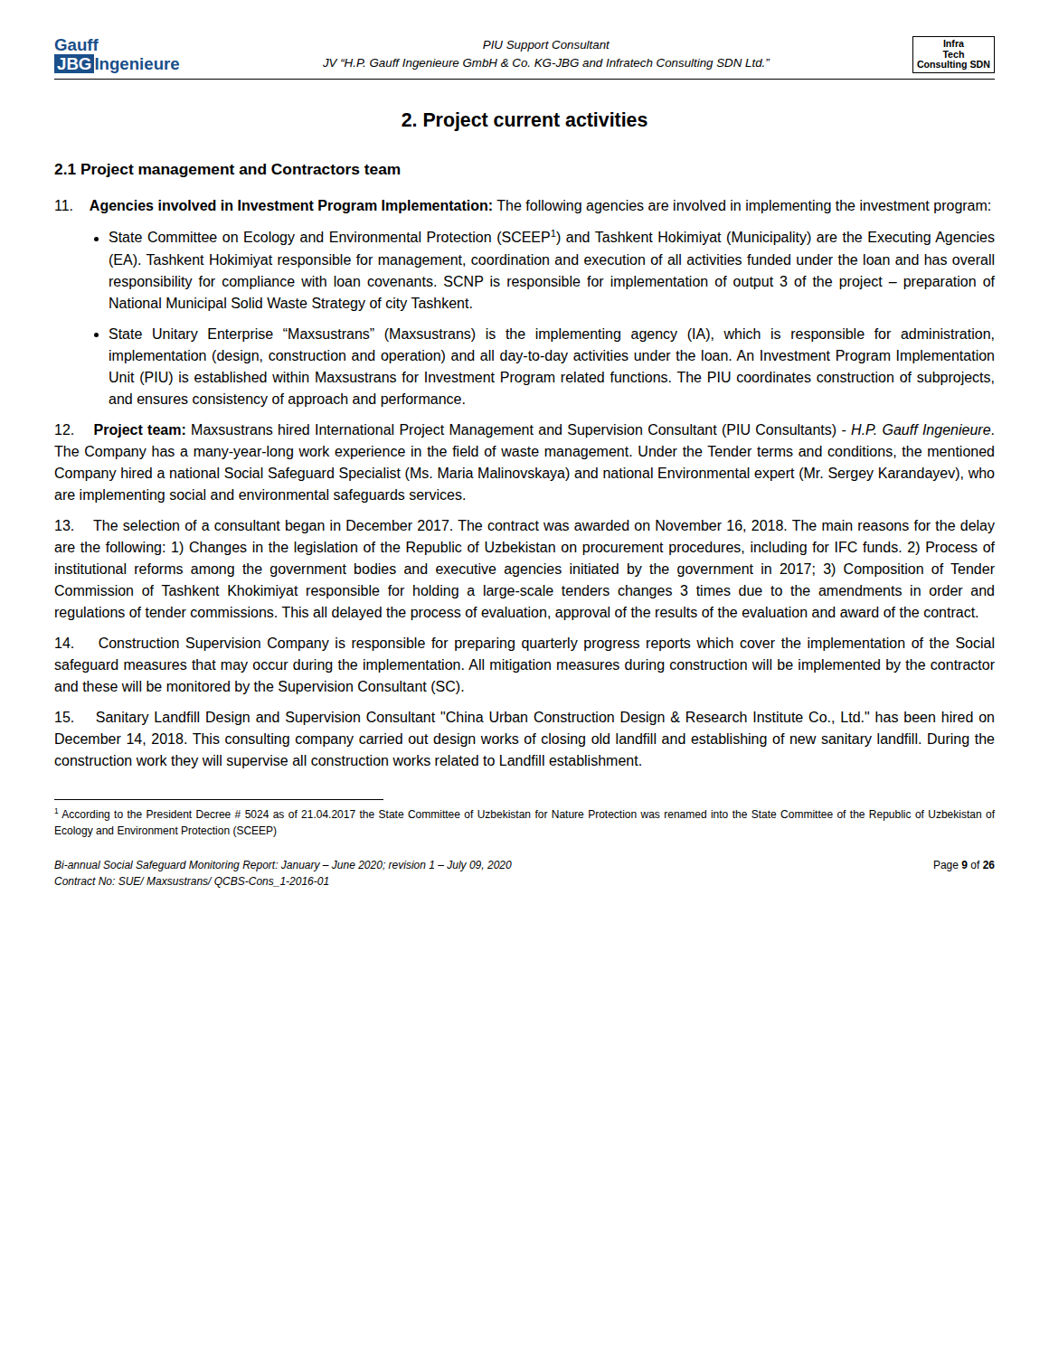Gauff
JBG Ingenieure
PIU Support Consultant
JV “H.P. Gauff Ingenieure GmbH & Co. KG-JBG and Infratech Consulting SDN Ltd.”
Infra
Tech
Consulting SDN
2. Project current activities
2.1 Project management and Contractors team
11. Agencies involved in Investment Program Implementation: The following agencies are involved in implementing the investment program:
State Committee on Ecology and Environmental Protection (SCEEP1) and Tashkent Hokimiyat (Municipality) are the Executing Agencies (EA). Tashkent Hokimiyat responsible for management, coordination and execution of all activities funded under the loan and has overall responsibility for compliance with loan covenants. SCNP is responsible for implementation of output 3 of the project – preparation of National Municipal Solid Waste Strategy of city Tashkent.
State Unitary Enterprise “Maxsustrans” (Maxsustrans) is the implementing agency (IA), which is responsible for administration, implementation (design, construction and operation) and all day-to-day activities under the loan. An Investment Program Implementation Unit (PIU) is established within Maxsustrans for Investment Program related functions. The PIU coordinates construction of subprojects, and ensures consistency of approach and performance.
12. Project team: Maxsustrans hired International Project Management and Supervision Consultant (PIU Consultants) - H.P. Gauff Ingenieure. The Company has a many-year-long work experience in the field of waste management. Under the Tender terms and conditions, the mentioned Company hired a national Social Safeguard Specialist (Ms. Maria Malinovskaya) and national Environmental expert (Mr. Sergey Karandayev), who are implementing social and environmental safeguards services.
13. The selection of a consultant began in December 2017. The contract was awarded on November 16, 2018. The main reasons for the delay are the following: 1) Changes in the legislation of the Republic of Uzbekistan on procurement procedures, including for IFC funds. 2) Process of institutional reforms among the government bodies and executive agencies initiated by the government in 2017; 3) Composition of Tender Commission of Tashkent Khokimiyat responsible for holding a large-scale tenders changes 3 times due to the amendments in order and regulations of tender commissions. This all delayed the process of evaluation, approval of the results of the evaluation and award of the contract.
14. Construction Supervision Company is responsible for preparing quarterly progress reports which cover the implementation of the Social safeguard measures that may occur during the implementation. All mitigation measures during construction will be implemented by the contractor and these will be monitored by the Supervision Consultant (SC).
15. Sanitary Landfill Design and Supervision Consultant "China Urban Construction Design & Research Institute Co., Ltd." has been hired on December 14, 2018. This consulting company carried out design works of closing old landfill and establishing of new sanitary landfill. During the construction work they will supervise all construction works related to Landfill establishment.
1 According to the President Decree # 5024 as of 21.04.2017 the State Committee of Uzbekistan for Nature Protection was renamed into the State Committee of the Republic of Uzbekistan of Ecology and Environment Protection (SCEEP)
Bi-annual Social Safeguard Monitoring Report: January – June 2020; revision 1 – July 09, 2020
Contract No: SUE/ Maxsustrans/ QCBS-Cons_1-2016-01
Page 9 of 26